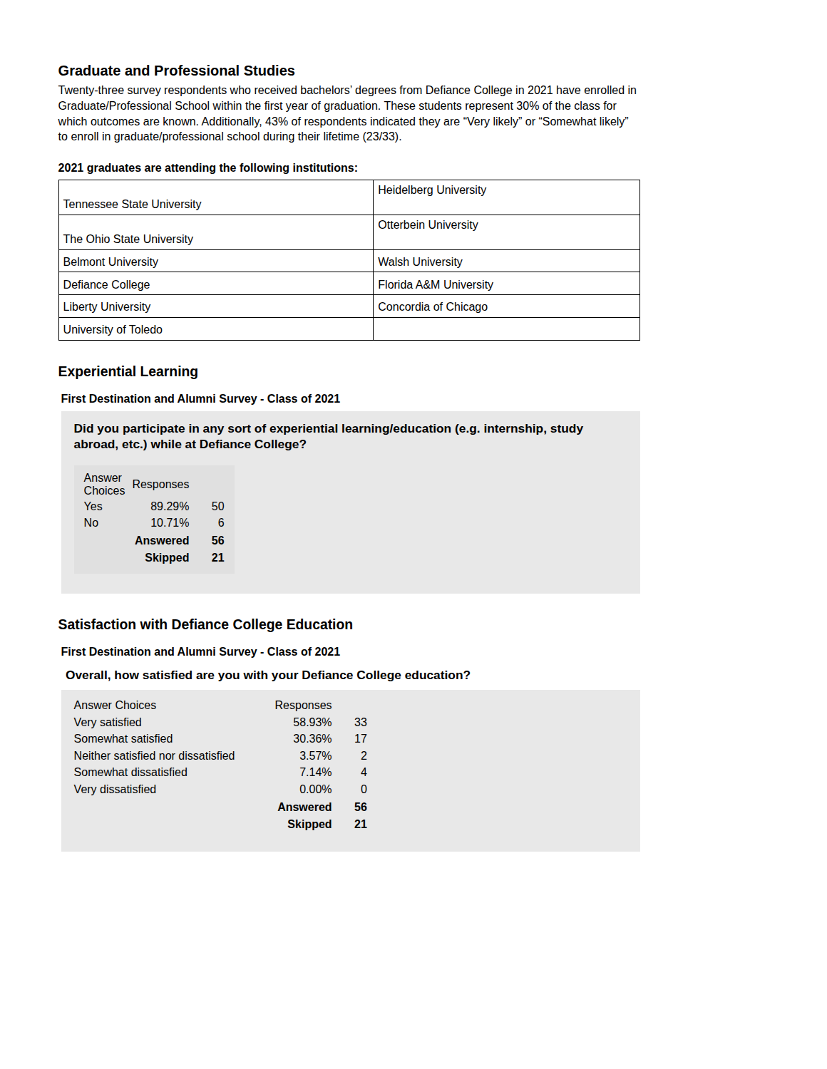Graduate and Professional Studies
Twenty-three survey respondents who received bachelors’ degrees from Defiance College in 2021 have enrolled in Graduate/Professional School within the first year of graduation. These students represent 30% of the class for which outcomes are known. Additionally, 43% of respondents indicated they are “Very likely” or “Somewhat likely” to enroll in graduate/professional school during their lifetime (23/33).
2021 graduates are attending the following institutions:
| Tennessee State University | Heidelberg University |
| The Ohio State University | Otterbein University |
| Belmont University | Walsh University |
| Defiance College | Florida A&M University |
| Liberty University | Concordia of Chicago |
| University of Toledo | |
Experiential Learning
First Destination and Alumni Survey - Class of 2021
Did you participate in any sort of experiential learning/education (e.g. internship, study abroad, etc.) while at Defiance College?
| Answer Choices | Responses | |
| --- | --- | --- |
| Yes | 89.29% | 50 |
| No | 10.71% | 6 |
| | Answered | 56 |
| | Skipped | 21 |
Satisfaction with Defiance College Education
First Destination and Alumni Survey - Class of 2021
Overall, how satisfied are you with your Defiance College education?
| Answer Choices | Responses | |
| --- | --- | --- |
| Very satisfied | 58.93% | 33 |
| Somewhat satisfied | 30.36% | 17 |
| Neither satisfied nor dissatisfied | 3.57% | 2 |
| Somewhat dissatisfied | 7.14% | 4 |
| Very dissatisfied | 0.00% | 0 |
| | Answered | 56 |
| | Skipped | 21 |